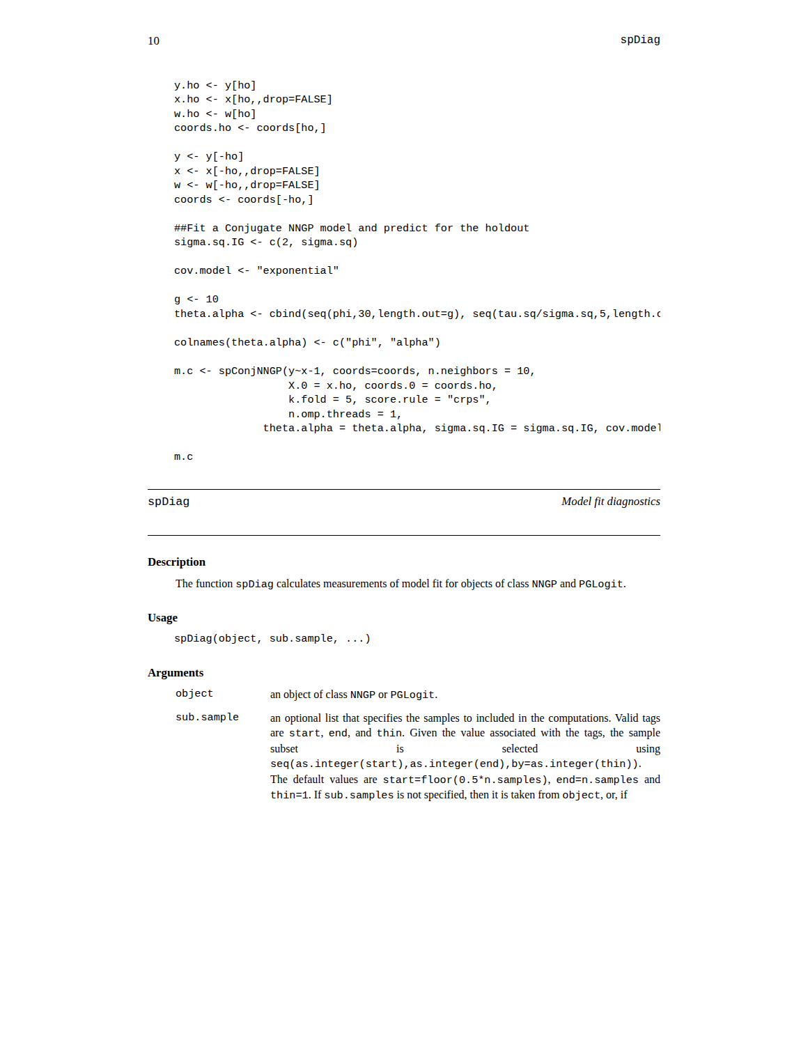10 spDiag
y.ho <- y[ho]
x.ho <- x[ho,,drop=FALSE]
w.ho <- w[ho]
coords.ho <- coords[ho,]

y <- y[-ho]
x <- x[-ho,,drop=FALSE]
w <- w[-ho,,drop=FALSE]
coords <- coords[-ho,]

##Fit a Conjugate NNGP model and predict for the holdout
sigma.sq.IG <- c(2, sigma.sq)

cov.model <- "exponential"

g <- 10
theta.alpha <- cbind(seq(phi,30,length.out=g), seq(tau.sq/sigma.sq,5,length.out=g))

colnames(theta.alpha) <- c("phi", "alpha")

m.c <- spConjNNGP(y~x-1, coords=coords, n.neighbors = 10,
                  X.0 = x.ho, coords.0 = coords.ho,
                  k.fold = 5, score.rule = "crps",
                  n.omp.threads = 1,
              theta.alpha = theta.alpha, sigma.sq.IG = sigma.sq.IG, cov.model = cov.model)

m.c
spDiag Model fit diagnostics
Description
The function spDiag calculates measurements of model fit for objects of class NNGP and PGLogit.
Usage
spDiag(object, sub.sample, ...)
Arguments
object
an object of class NNGP or PGLogit.
sub.sample
an optional list that specifies the samples to included in the computations. Valid tags are start, end, and thin. Given the value associated with the tags, the sample subset is selected using seq(as.integer(start),as.integer(end),by=as.integer(thin)). The default values are start=floor(0.5*n.samples), end=n.samples and thin=1. If sub.samples is not specified, then it is taken from object, or, if